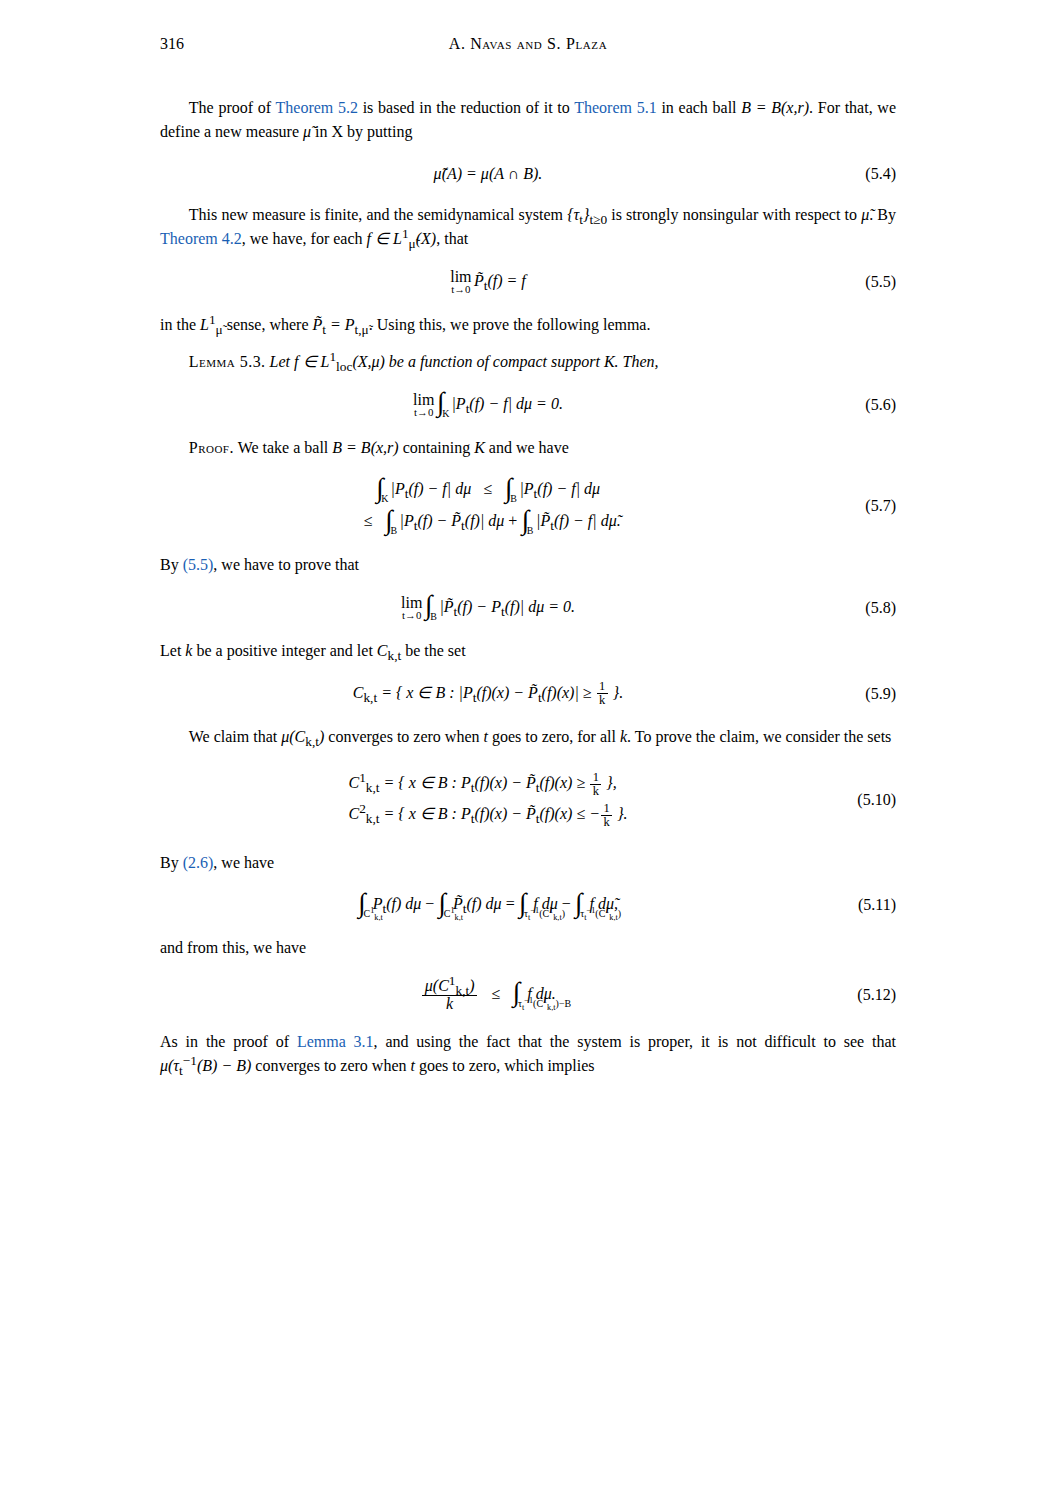316 A. Navas and S. Plaza 316
The proof of Theorem 5.2 is based in the reduction of it to Theorem 5.1 in each ball B = B(x,r). For that, we define a new measure μ̃ in X by putting
μ̃(A) = μ(A ∩ B).
(5.4)
This new measure is finite, and the semidynamical system {τt}t≥0 is strongly nonsingular with respect to μ̃. By Theorem 4.2, we have, for each f ∈ L1μ̃(X), that
lim t→0 P̃t(f) = f
(5.5)
in the L1μ̃ sense, where P̃t = Pt,μ̃. Using this, we prove the following lemma.
Lemma 5.3. Let f ∈ L1loc(X,μ) be a function of compact support K. Then,
lim t→0∫K|Pt(f) − f| dμ = 0.
(5.6)
Proof. We take a ball B = B(x,r) containing K and we have
∫K|Pt(f) − f| dμ ≤ ∫B|Pt(f) − f| dμ ≤ ∫B|Pt(f) − P̃t(f)| dμ + ∫B|P̃t(f) − f| dμ̃.
(5.7)
By (5.5), we have to prove that
lim t→0∫B|P̃t(f) − Pt(f)| dμ = 0.
(5.8)
Let k be a positive integer and let Ck,t be the set
Ck,t = { x ∈ B : |Pt(f)(x) − P̃t(f)(x)| ≥ 1 k }.
(5.9)
We claim that μ(Ck,t) converges to zero when t goes to zero, for all k. To prove the claim, we consider the sets
C1k,t = { x ∈ B : Pt(f)(x) − P̃t(f)(x) ≥ 1 k },
C2k,t = { x ∈ B : Pt(f)(x) − P̃t(f)(x) ≤ −1 k }.
(5.10)
By (2.6), we have
∫C1k,t Pt(f) dμ − ∫C1k,t P̃t(f) dμ = ∫τt−1(C1k,t) f dμ − ∫τt−1(C1k,t) f dμ̃,
(5.11)
and from this, we have
μ(C1k,t) k ≤ ∫τt−1(C1k,t)−B f dμ.
(5.12)
As in the proof of Lemma 3.1, and using the fact that the system is proper, it is not difficult to see that μ(τt−1(B) − B) converges to zero when t goes to zero, which implies